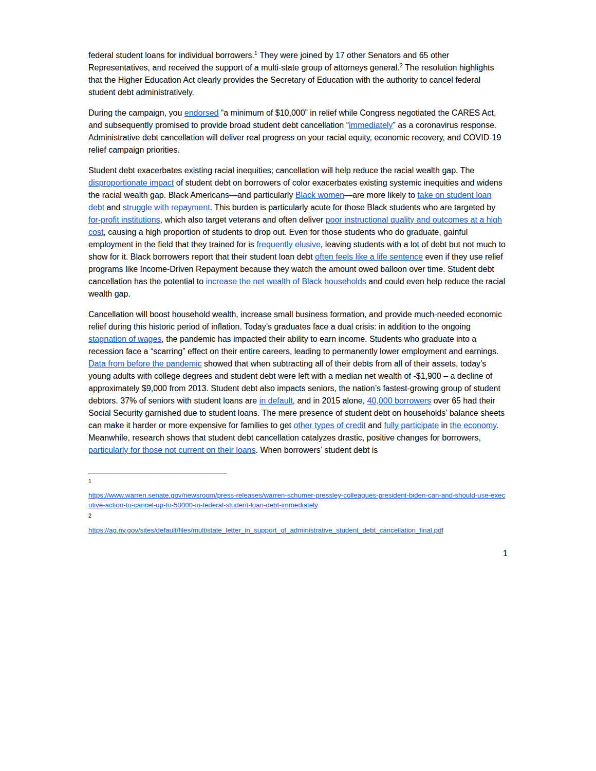federal student loans for individual borrowers.1 They were joined by 17 other Senators and 65 other Representatives, and received the support of a multi-state group of attorneys general.2 The resolution highlights that the Higher Education Act clearly provides the Secretary of Education with the authority to cancel federal student debt administratively.
During the campaign, you endorsed “a minimum of $10,000” in relief while Congress negotiated the CARES Act, and subsequently promised to provide broad student debt cancellation “immediately” as a coronavirus response. Administrative debt cancellation will deliver real progress on your racial equity, economic recovery, and COVID-19 relief campaign priorities.
Student debt exacerbates existing racial inequities; cancellation will help reduce the racial wealth gap. The disproportionate impact of student debt on borrowers of color exacerbates existing systemic inequities and widens the racial wealth gap. Black Americans—and particularly Black women—are more likely to take on student loan debt and struggle with repayment. This burden is particularly acute for those Black students who are targeted by for-profit institutions, which also target veterans and often deliver poor instructional quality and outcomes at a high cost, causing a high proportion of students to drop out. Even for those students who do graduate, gainful employment in the field that they trained for is frequently elusive, leaving students with a lot of debt but not much to show for it. Black borrowers report that their student loan debt often feels like a life sentence even if they use relief programs like Income-Driven Repayment because they watch the amount owed balloon over time. Student debt cancellation has the potential to increase the net wealth of Black households and could even help reduce the racial wealth gap.
Cancellation will boost household wealth, increase small business formation, and provide much-needed economic relief during this historic period of inflation. Today’s graduates face a dual crisis: in addition to the ongoing stagnation of wages, the pandemic has impacted their ability to earn income. Students who graduate into a recession face a “scarring” effect on their entire careers, leading to permanently lower employment and earnings. Data from before the pandemic showed that when subtracting all of their debts from all of their assets, today’s young adults with college degrees and student debt were left with a median net wealth of -$1,900 – a decline of approximately $9,000 from 2013. Student debt also impacts seniors, the nation’s fastest-growing group of student debtors. 37% of seniors with student loans are in default, and in 2015 alone, 40,000 borrowers over 65 had their Social Security garnished due to student loans. The mere presence of student debt on households’ balance sheets can make it harder or more expensive for families to get other types of credit and fully participate in the economy. Meanwhile, research shows that student debt cancellation catalyzes drastic, positive changes for borrowers, particularly for those not current on their loans. When borrowers’ student debt is
1
https://www.warren.senate.gov/newsroom/press-releases/warren-schumer-pressley-colleagues-president-biden-can-and-should-use-executive-action-to-cancel-up-to-50000-in-federal-student-loan-debt-immediately
2
https://ag.ny.gov/sites/default/files/multistate_letter_in_support_of_administrative_student_debt_cancellation_final.pdf
1